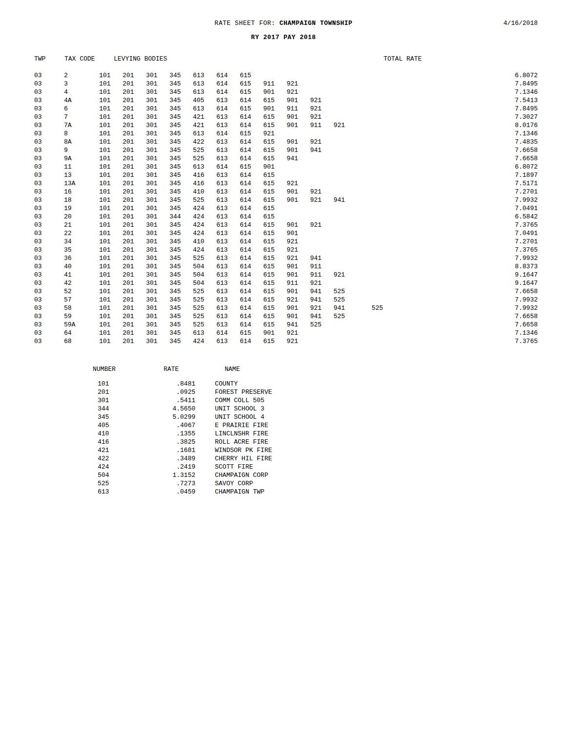RATE SHEET FOR: CHAMPAIGN TOWNSHIP
4/16/2018
RY 2017 PAY 2018
| TWP | TAX CODE | LEVYING BODIES | TOTAL RATE |
| --- | --- | --- | --- |
| 03 | 2 | 101 | 201 | 301 | 345 | 613 | 614 | 615 | | | | | 6.8072 |
| 03 | 3 | 101 | 201 | 301 | 345 | 613 | 614 | 615 | 911 | 921 | | | 7.8495 |
| 03 | 4 | 101 | 201 | 301 | 345 | 613 | 614 | 615 | 901 | 921 | | | 7.1346 |
| 03 | 4A | 101 | 201 | 301 | 345 | 405 | 613 | 614 | 615 | 901 | 921 | | 7.5413 |
| 03 | 6 | 101 | 201 | 301 | 345 | 613 | 614 | 615 | 901 | 911 | 921 | | 7.8495 |
| 03 | 7 | 101 | 201 | 301 | 345 | 421 | 613 | 614 | 615 | 901 | 921 | | 7.3027 |
| 03 | 7A | 101 | 201 | 301 | 345 | 421 | 613 | 614 | 615 | 901 | 911 | 921 | 8.0176 |
| 03 | 8 | 101 | 201 | 301 | 345 | 613 | 614 | 615 | 921 | | | | 7.1346 |
| 03 | 8A | 101 | 201 | 301 | 345 | 422 | 613 | 614 | 615 | 901 | 921 | | 7.4835 |
| 03 | 9 | 101 | 201 | 301 | 345 | 525 | 613 | 614 | 615 | 901 | 941 | | 7.6658 |
| 03 | 9A | 101 | 201 | 301 | 345 | 525 | 613 | 614 | 615 | 941 | | | 7.6658 |
| 03 | 11 | 101 | 201 | 301 | 345 | 613 | 614 | 615 | 901 | | | | 6.8072 |
| 03 | 13 | 101 | 201 | 301 | 345 | 416 | 613 | 614 | 615 | | | | 7.1897 |
| 03 | 13A | 101 | 201 | 301 | 345 | 416 | 613 | 614 | 615 | 921 | | | 7.5171 |
| 03 | 16 | 101 | 201 | 301 | 345 | 410 | 613 | 614 | 615 | 901 | 921 | | 7.2701 |
| 03 | 18 | 101 | 201 | 301 | 345 | 525 | 613 | 614 | 615 | 901 | 921 | 941 | 7.9932 |
| 03 | 19 | 101 | 201 | 301 | 345 | 424 | 613 | 614 | 615 | | | | 7.0491 |
| 03 | 20 | 101 | 201 | 301 | 344 | 424 | 613 | 614 | 615 | | | | 6.5842 |
| 03 | 21 | 101 | 201 | 301 | 345 | 424 | 613 | 614 | 615 | 901 | 921 | | 7.3765 |
| 03 | 22 | 101 | 201 | 301 | 345 | 424 | 613 | 614 | 615 | 901 | | | 7.0491 |
| 03 | 34 | 101 | 201 | 301 | 345 | 410 | 613 | 614 | 615 | 921 | | | 7.2701 |
| 03 | 35 | 101 | 201 | 301 | 345 | 424 | 613 | 614 | 615 | 921 | | | 7.3765 |
| 03 | 36 | 101 | 201 | 301 | 345 | 525 | 613 | 614 | 615 | 921 | 941 | | 7.9932 |
| 03 | 40 | 101 | 201 | 301 | 345 | 504 | 613 | 614 | 615 | 901 | 911 | | 8.8373 |
| 03 | 41 | 101 | 201 | 301 | 345 | 504 | 613 | 614 | 615 | 901 | 911 | 921 | 9.1647 |
| 03 | 42 | 101 | 201 | 301 | 345 | 504 | 613 | 614 | 615 | 911 | 921 | | 9.1647 |
| 03 | 52 | 101 | 201 | 301 | 345 | 525 | 613 | 614 | 615 | 901 | 941 | 525 | 7.6658 |
| 03 | 57 | 101 | 201 | 301 | 345 | 525 | 613 | 614 | 615 | 921 | 941 | 525 | 7.9932 |
| 03 | 58 | 101 | 201 | 301 | 345 | 525 | 613 | 614 | 615 | 901 | 921 | 941 525 | 7.9932 |
| 03 | 59 | 101 | 201 | 301 | 345 | 525 | 613 | 614 | 615 | 901 | 941 | 525 | 7.6658 |
| 03 | 59A | 101 | 201 | 301 | 345 | 525 | 613 | 614 | 615 | 941 | 525 | | 7.6658 |
| 03 | 64 | 101 | 201 | 301 | 345 | 613 | 614 | 615 | 901 | 921 | | | 7.1346 |
| 03 | 68 | 101 | 201 | 301 | 345 | 424 | 613 | 614 | 615 | 921 | | | 7.3765 |
| NUMBER | RATE | NAME |
| --- | --- | --- |
| 101 | .8481 | COUNTY |
| 201 | .0925 | FOREST PRESERVE |
| 301 | .5411 | COMM COLL 505 |
| 344 | 4.5650 | UNIT SCHOOL 3 |
| 345 | 5.0299 | UNIT SCHOOL 4 |
| 405 | .4067 | E PRAIRIE FIRE |
| 410 | .1355 | LINCLNSHR FIRE |
| 416 | .3825 | ROLL ACRE FIRE |
| 421 | .1681 | WINDSOR PK FIRE |
| 422 | .3489 | CHERRY HIL FIRE |
| 424 | .2419 | SCOTT FIRE |
| 504 | 1.3152 | CHAMPAIGN CORP |
| 525 | .7273 | SAVOY CORP |
| 613 | .0459 | CHAMPAIGN TWP |